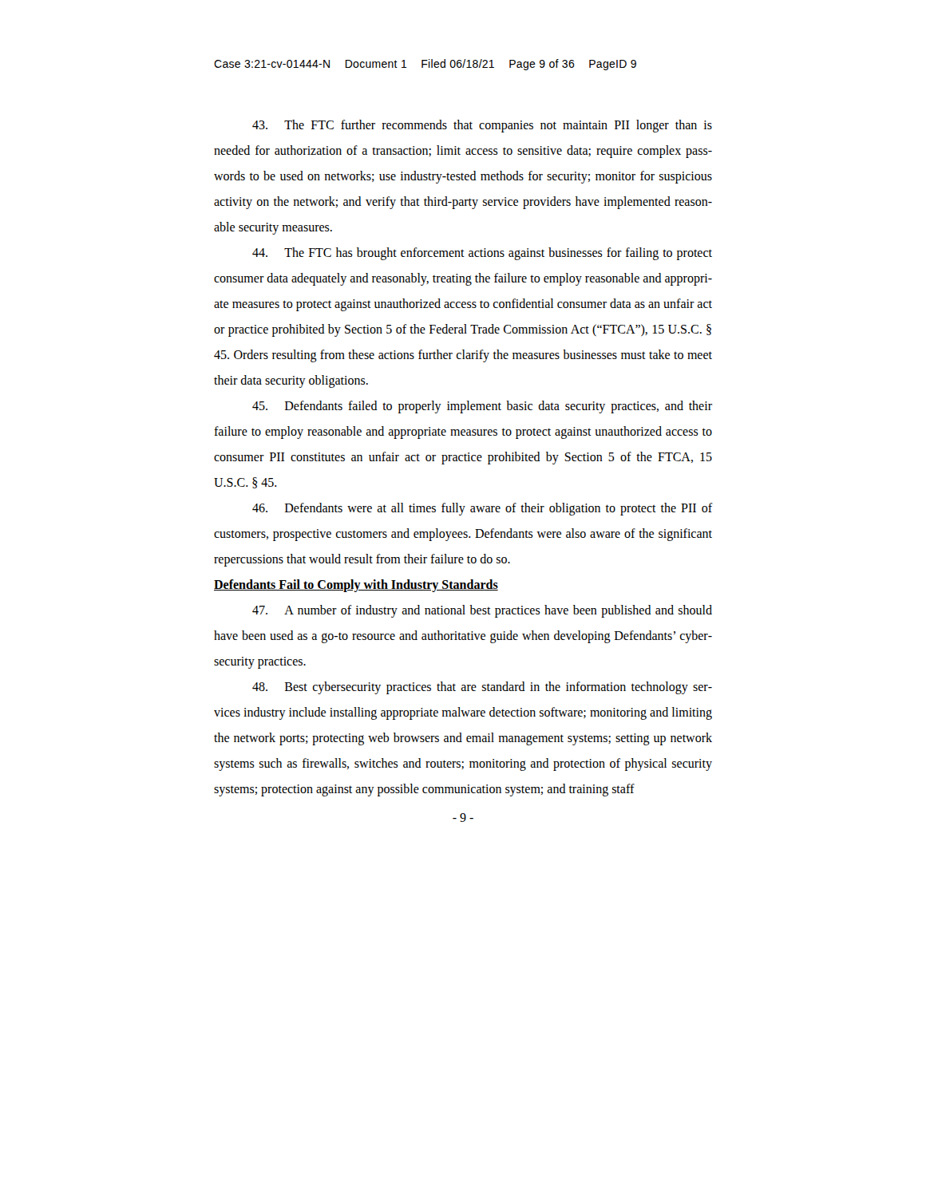Case 3:21-cv-01444-N Document 1 Filed 06/18/21 Page 9 of 36 PageID 9
43. The FTC further recommends that companies not maintain PII longer than is needed for authorization of a transaction; limit access to sensitive data; require complex passwords to be used on networks; use industry-tested methods for security; monitor for suspicious activity on the network; and verify that third-party service providers have implemented reasonable security measures.
44. The FTC has brought enforcement actions against businesses for failing to protect consumer data adequately and reasonably, treating the failure to employ reasonable and appropriate measures to protect against unauthorized access to confidential consumer data as an unfair act or practice prohibited by Section 5 of the Federal Trade Commission Act (“FTCA”), 15 U.S.C. § 45. Orders resulting from these actions further clarify the measures businesses must take to meet their data security obligations.
45. Defendants failed to properly implement basic data security practices, and their failure to employ reasonable and appropriate measures to protect against unauthorized access to consumer PII constitutes an unfair act or practice prohibited by Section 5 of the FTCA, 15 U.S.C. § 45.
46. Defendants were at all times fully aware of their obligation to protect the PII of customers, prospective customers and employees. Defendants were also aware of the significant repercussions that would result from their failure to do so.
Defendants Fail to Comply with Industry Standards
47. A number of industry and national best practices have been published and should have been used as a go-to resource and authoritative guide when developing Defendants’ cybersecurity practices.
48. Best cybersecurity practices that are standard in the information technology services industry include installing appropriate malware detection software; monitoring and limiting the network ports; protecting web browsers and email management systems; setting up network systems such as firewalls, switches and routers; monitoring and protection of physical security systems; protection against any possible communication system; and training staff
- 9 -